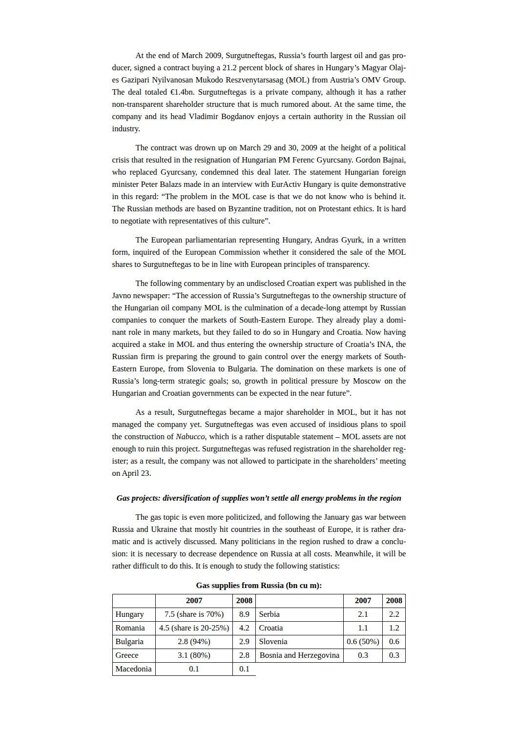At the end of March 2009, Surgutneftegas, Russia’s fourth largest oil and gas producer, signed a contract buying a 21.2 percent block of shares in Hungary’s Magyar Olaj-es Gazipari Nyilvanosan Mukodo Reszvenytarsasag (MOL) from Austria’s OMV Group. The deal totaled €1.4bn. Surgutneftegas is a private company, although it has a rather non-transparent shareholder structure that is much rumored about. At the same time, the company and its head Vladimir Bogdanov enjoys a certain authority in the Russian oil industry.
The contract was drown up on March 29 and 30, 2009 at the height of a political crisis that resulted in the resignation of Hungarian PM Ferenc Gyurcsany. Gordon Bajnai, who replaced Gyurcsany, condemned this deal later. The statement Hungarian foreign minister Peter Balazs made in an interview with EurActiv Hungary is quite demonstrative in this regard: “The problem in the MOL case is that we do not know who is behind it. The Russian methods are based on Byzantine tradition, not on Protestant ethics. It is hard to negotiate with representatives of this culture”.
The European parliamentarian representing Hungary, Andras Gyurk, in a written form, inquired of the European Commission whether it considered the sale of the MOL shares to Surgutneftegas to be in line with European principles of transparency.
The following commentary by an undisclosed Croatian expert was published in the Javno newspaper: “The accession of Russia’s Surgutneftegas to the ownership structure of the Hungarian oil company MOL is the culmination of a decade-long attempt by Russian companies to conquer the markets of South-Eastern Europe. They already play a dominant role in many markets, but they failed to do so in Hungary and Croatia. Now having acquired a stake in MOL and thus entering the ownership structure of Croatia’s INA, the Russian firm is preparing the ground to gain control over the energy markets of South-Eastern Europe, from Slovenia to Bulgaria. The domination on these markets is one of Russia’s long-term strategic goals; so, growth in political pressure by Moscow on the Hungarian and Croatian governments can be expected in the near future”.
As a result, Surgutneftegas became a major shareholder in MOL, but it has not managed the company yet. Surgutneftegas was even accused of insidious plans to spoil the construction of Nabucco, which is a rather disputable statement – MOL assets are not enough to ruin this project. Surgutneftegas was refused registration in the shareholder register; as a result, the company was not allowed to participate in the shareholders’ meeting on April 23.
Gas projects: diversification of supplies won’t settle all energy problems in the region
The gas topic is even more politicized, and following the January gas war between Russia and Ukraine that mostly hit countries in the southeast of Europe, it is rather dramatic and is actively discussed. Many politicians in the region rushed to draw a conclusion: it is necessary to decrease dependence on Russia at all costs. Meanwhile, it will be rather difficult to do this. It is enough to study the following statistics:
Gas supplies from Russia (bn cu m):
| | 2007 | 2008 | | 2007 | 2008 |
| --- | --- | --- | --- | --- | --- |
| Hungary | 7.5 (share is 70%) | 8.9 | Serbia | 2.1 | 2.2 |
| Romania | 4.5 (share is 20-25%) | 4.2 | Croatia | 1.1 | 1.2 |
| Bulgaria | 2.8 (94%) | 2.9 | Slovenia | 0.6 (50%) | 0.6 |
| Greece | 3.1 (80%) | 2.8 | Bosnia and Herzegovina | 0.3 | 0.3 |
| Macedonia | 0.1 | 0.1 | | | |